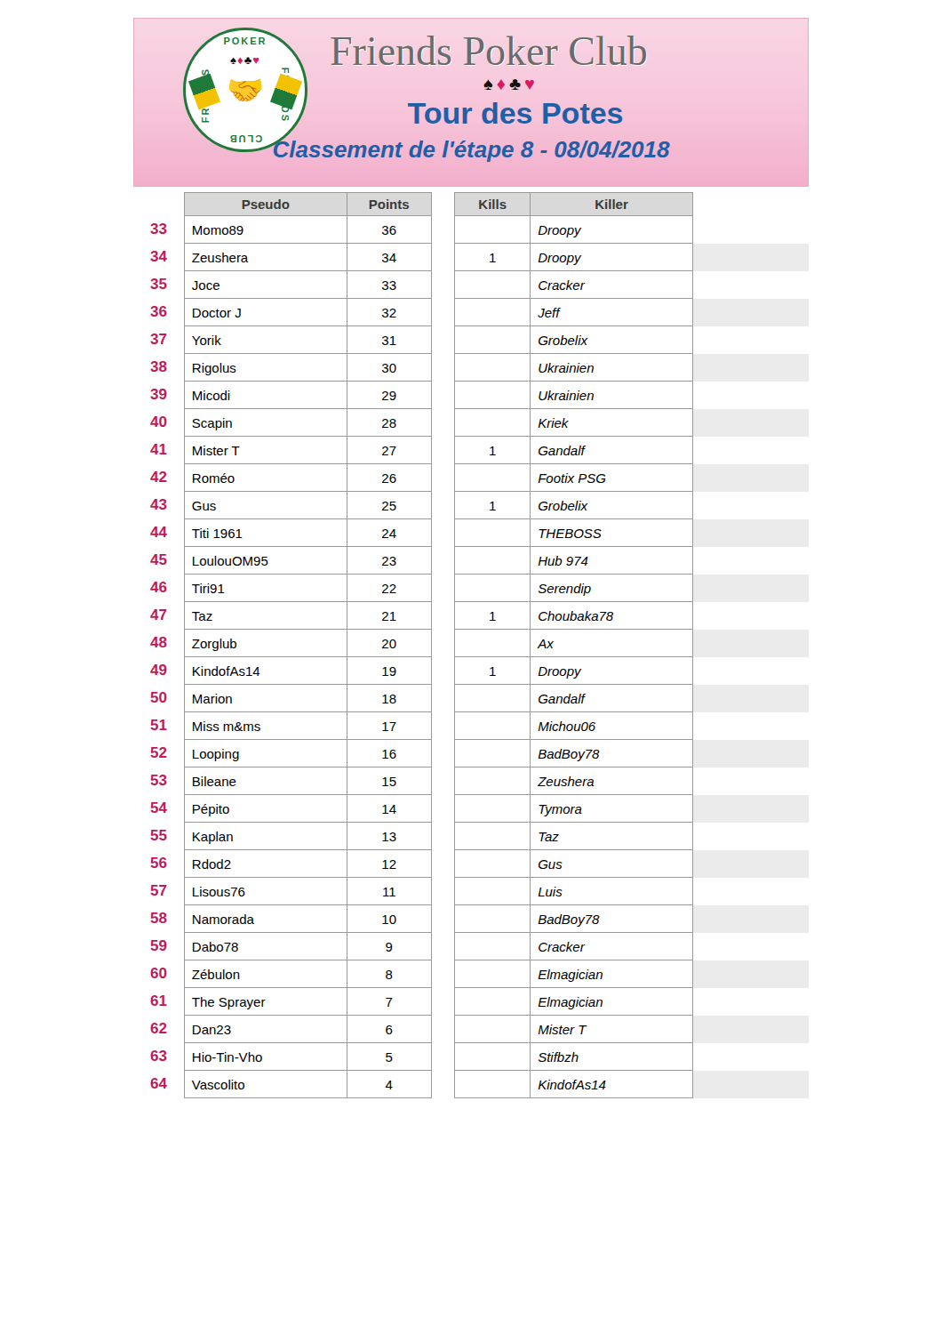POKER
CLUB
FRIENDS
FRIENDS
♠♦♣♥
🤝
Friends Poker Club
♠♦♣♥
Tour des Potes
Classement de l'étape 8 - 08/04/2018
| | Pseudo | Points | | Kills | Killer | |
| --- | --- | --- | --- | --- | --- | --- |
| 33 | Momo89 | 36 | | | Droopy | |
| 34 | Zeushera | 34 | | 1 | Droopy | |
| 35 | Joce | 33 | | | Cracker | |
| 36 | Doctor J | 32 | | | Jeff | |
| 37 | Yorik | 31 | | | Grobelix | |
| 38 | Rigolus | 30 | | | Ukrainien | |
| 39 | Micodi | 29 | | | Ukrainien | |
| 40 | Scapin | 28 | | | Kriek | |
| 41 | Mister T | 27 | | 1 | Gandalf | |
| 42 | Roméo | 26 | | | Footix PSG | |
| 43 | Gus | 25 | | 1 | Grobelix | |
| 44 | Titi 1961 | 24 | | | THEBOSS | |
| 45 | LoulouOM95 | 23 | | | Hub 974 | |
| 46 | Tiri91 | 22 | | | Serendip | |
| 47 | Taz | 21 | | 1 | Choubaka78 | |
| 48 | Zorglub | 20 | | | Ax | |
| 49 | KindofAs14 | 19 | | 1 | Droopy | |
| 50 | Marion | 18 | | | Gandalf | |
| 51 | Miss m&ms | 17 | | | Michou06 | |
| 52 | Looping | 16 | | | BadBoy78 | |
| 53 | Bileane | 15 | | | Zeushera | |
| 54 | Pépito | 14 | | | Tymora | |
| 55 | Kaplan | 13 | | | Taz | |
| 56 | Rdod2 | 12 | | | Gus | |
| 57 | Lisous76 | 11 | | | Luis | |
| 58 | Namorada | 10 | | | BadBoy78 | |
| 59 | Dabo78 | 9 | | | Cracker | |
| 60 | Zébulon | 8 | | | Elmagician | |
| 61 | The Sprayer | 7 | | | Elmagician | |
| 62 | Dan23 | 6 | | | Mister T | |
| 63 | Hio-Tin-Vho | 5 | | | Stifbzh | |
| 64 | Vascolito | 4 | | | KindofAs14 | |